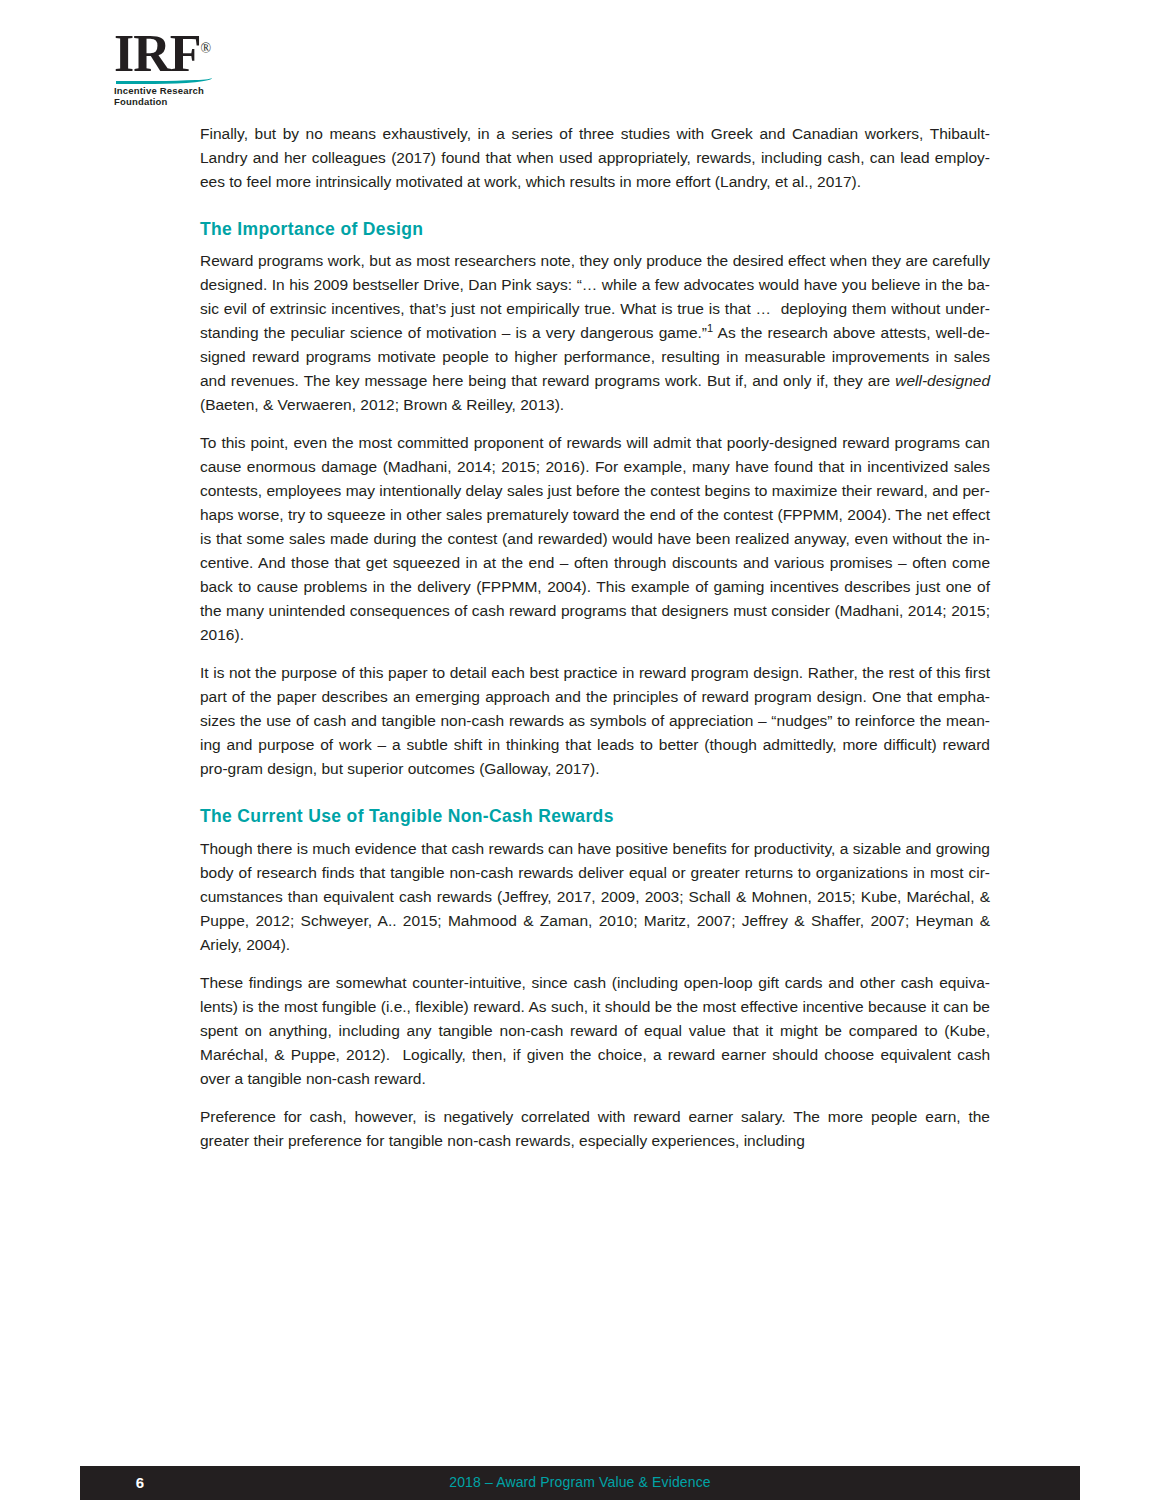IRF® Incentive Research Foundation
Finally, but by no means exhaustively, in a series of three studies with Greek and Canadian workers, Thibault-Landry and her colleagues (2017) found that when used appropriately, rewards, including cash, can lead employees to feel more intrinsically motivated at work, which results in more effort (Landry, et al., 2017).
The Importance of Design
Reward programs work, but as most researchers note, they only produce the desired effect when they are carefully designed. In his 2009 bestseller Drive, Dan Pink says: “… while a few advocates would have you believe in the basic evil of extrinsic incentives, that’s just not empirically true. What is true is that … deploying them without understanding the peculiar science of motivation – is a very dangerous game.”1 As the research above attests, well-designed reward programs motivate people to higher performance, resulting in measurable improvements in sales and revenues. The key message here being that reward programs work. But if, and only if, they are well-designed (Baeten, & Verwaeren, 2012; Brown & Reilley, 2013).
To this point, even the most committed proponent of rewards will admit that poorly-designed reward programs can cause enormous damage (Madhani, 2014; 2015; 2016). For example, many have found that in incentivized sales contests, employees may intentionally delay sales just before the contest begins to maximize their reward, and perhaps worse, try to squeeze in other sales prematurely toward the end of the contest (FPPMM, 2004). The net effect is that some sales made during the contest (and rewarded) would have been realized anyway, even without the incentive. And those that get squeezed in at the end – often through discounts and various promises – often come back to cause problems in the delivery (FPPMM, 2004). This example of gaming incentives describes just one of the many unintended consequences of cash reward programs that designers must consider (Madhani, 2014; 2015; 2016).
It is not the purpose of this paper to detail each best practice in reward program design. Rather, the rest of this first part of the paper describes an emerging approach and the principles of reward program design. One that emphasizes the use of cash and tangible non-cash rewards as symbols of appreciation – “nudges” to reinforce the meaning and purpose of work – a subtle shift in thinking that leads to better (though admittedly, more difficult) reward pro-gram design, but superior outcomes (Galloway, 2017).
The Current Use of Tangible Non-Cash Rewards
Though there is much evidence that cash rewards can have positive benefits for productivity, a sizable and growing body of research finds that tangible non-cash rewards deliver equal or greater returns to organizations in most circumstances than equivalent cash rewards (Jeffrey, 2017, 2009, 2003; Schall & Mohnen, 2015; Kube, Maréchal, & Puppe, 2012; Schweyer, A.. 2015; Mahmood & Zaman, 2010; Maritz, 2007; Jeffrey & Shaffer, 2007; Heyman & Ariely, 2004).
These findings are somewhat counter-intuitive, since cash (including open-loop gift cards and other cash equivalents) is the most fungible (i.e., flexible) reward. As such, it should be the most effective incentive because it can be spent on anything, including any tangible non-cash reward of equal value that it might be compared to (Kube, Maréchal, & Puppe, 2012). Logically, then, if given the choice, a reward earner should choose equivalent cash over a tangible non-cash reward.
Preference for cash, however, is negatively correlated with reward earner salary. The more people earn, the greater their preference for tangible non-cash rewards, especially experiences, including
6
2018 – Award Program Value & Evidence